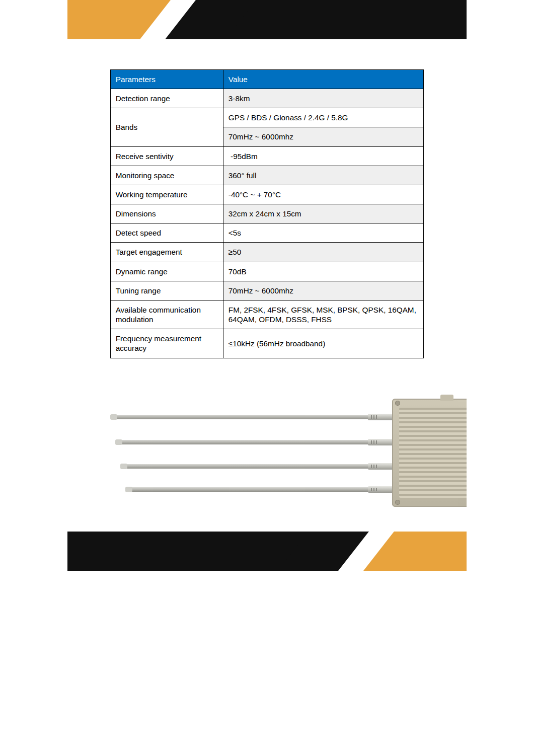| Parameters | Value |
| --- | --- |
| Detection range | 3-8km |
| Bands | GPS / BDS / Glonass / 2.4G / 5.8G |
| 70mHz ~ 6000mhz |
| Receive sentivity | -95dBm |
| Monitoring space | 360° full |
| Working temperature | -40°C ~ + 70°C |
| Dimensions | 32cm x 24cm x 15cm |
| Detect speed | <5s |
| Target engagement | ≥50 |
| Dynamic range | 70dB |
| Tuning range | 70mHz ~ 6000mhz |
| Available communication modulation | FM, 2FSK, 4FSK, GFSK, MSK, BPSK, QPSK, 16QAM, 64QAM, OFDM, DSSS, FHSS |
| Frequency measurement accuracy | ≤10kHz (56mHz broadband) |